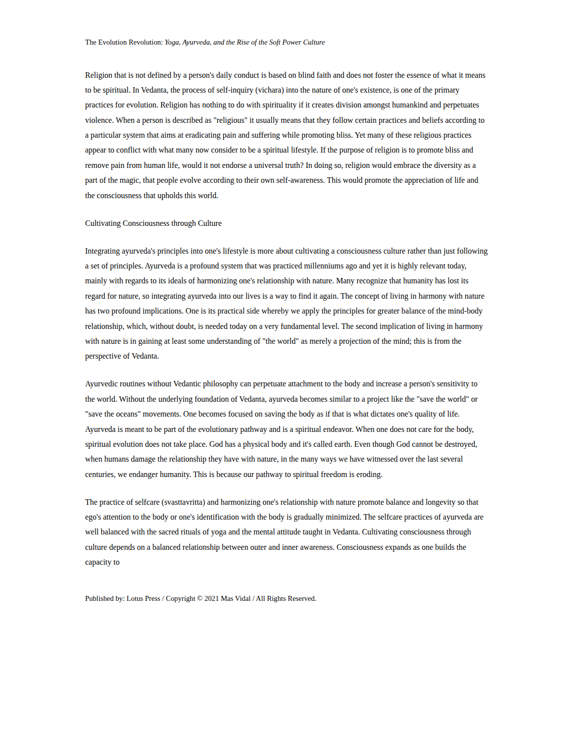The Evolution Revolution: Yoga, Ayurveda, and the Rise of the Soft Power Culture
Religion that is not defined by a person's daily conduct is based on blind faith and does not foster the essence of what it means to be spiritual. In Vedanta, the process of self-inquiry (vichara) into the nature of one's existence, is one of the primary practices for evolution. Religion has nothing to do with spirituality if it creates division amongst humankind and perpetuates violence. When a person is described as "religious" it usually means that they follow certain practices and beliefs according to a particular system that aims at eradicating pain and suffering while promoting bliss. Yet many of these religious practices appear to conflict with what many now consider to be a spiritual lifestyle. If the purpose of religion is to promote bliss and remove pain from human life, would it not endorse a universal truth? In doing so, religion would embrace the diversity as a part of the magic, that people evolve according to their own self-awareness. This would promote the appreciation of life and the consciousness that upholds this world.
Cultivating Consciousness through Culture
Integrating ayurveda's principles into one's lifestyle is more about cultivating a consciousness culture rather than just following a set of principles. Ayurveda is a profound system that was practiced millenniums ago and yet it is highly relevant today, mainly with regards to its ideals of harmonizing one's relationship with nature. Many recognize that humanity has lost its regard for nature, so integrating ayurveda into our lives is a way to find it again. The concept of living in harmony with nature has two profound implications. One is its practical side whereby we apply the principles for greater balance of the mind-body relationship, which, without doubt, is needed today on a very fundamental level. The second implication of living in harmony with nature is in gaining at least some understanding of "the world" as merely a projection of the mind; this is from the perspective of Vedanta.
Ayurvedic routines without Vedantic philosophy can perpetuate attachment to the body and increase a person's sensitivity to the world. Without the underlying foundation of Vedanta, ayurveda becomes similar to a project like the "save the world" or "save the oceans" movements. One becomes focused on saving the body as if that is what dictates one's quality of life. Ayurveda is meant to be part of the evolutionary pathway and is a spiritual endeavor. When one does not care for the body, spiritual evolution does not take place. God has a physical body and it's called earth. Even though God cannot be destroyed, when humans damage the relationship they have with nature, in the many ways we have witnessed over the last several centuries, we endanger humanity. This is because our pathway to spiritual freedom is eroding.
The practice of selfcare (svasttavritta) and harmonizing one's relationship with nature promote balance and longevity so that ego's attention to the body or one's identification with the body is gradually minimized. The selfcare practices of ayurveda are well balanced with the sacred rituals of yoga and the mental attitude taught in Vedanta. Cultivating consciousness through culture depends on a balanced relationship between outer and inner awareness. Consciousness expands as one builds the capacity to
Published by: Lotus Press / Copyright © 2021 Mas Vidal / All Rights Reserved.